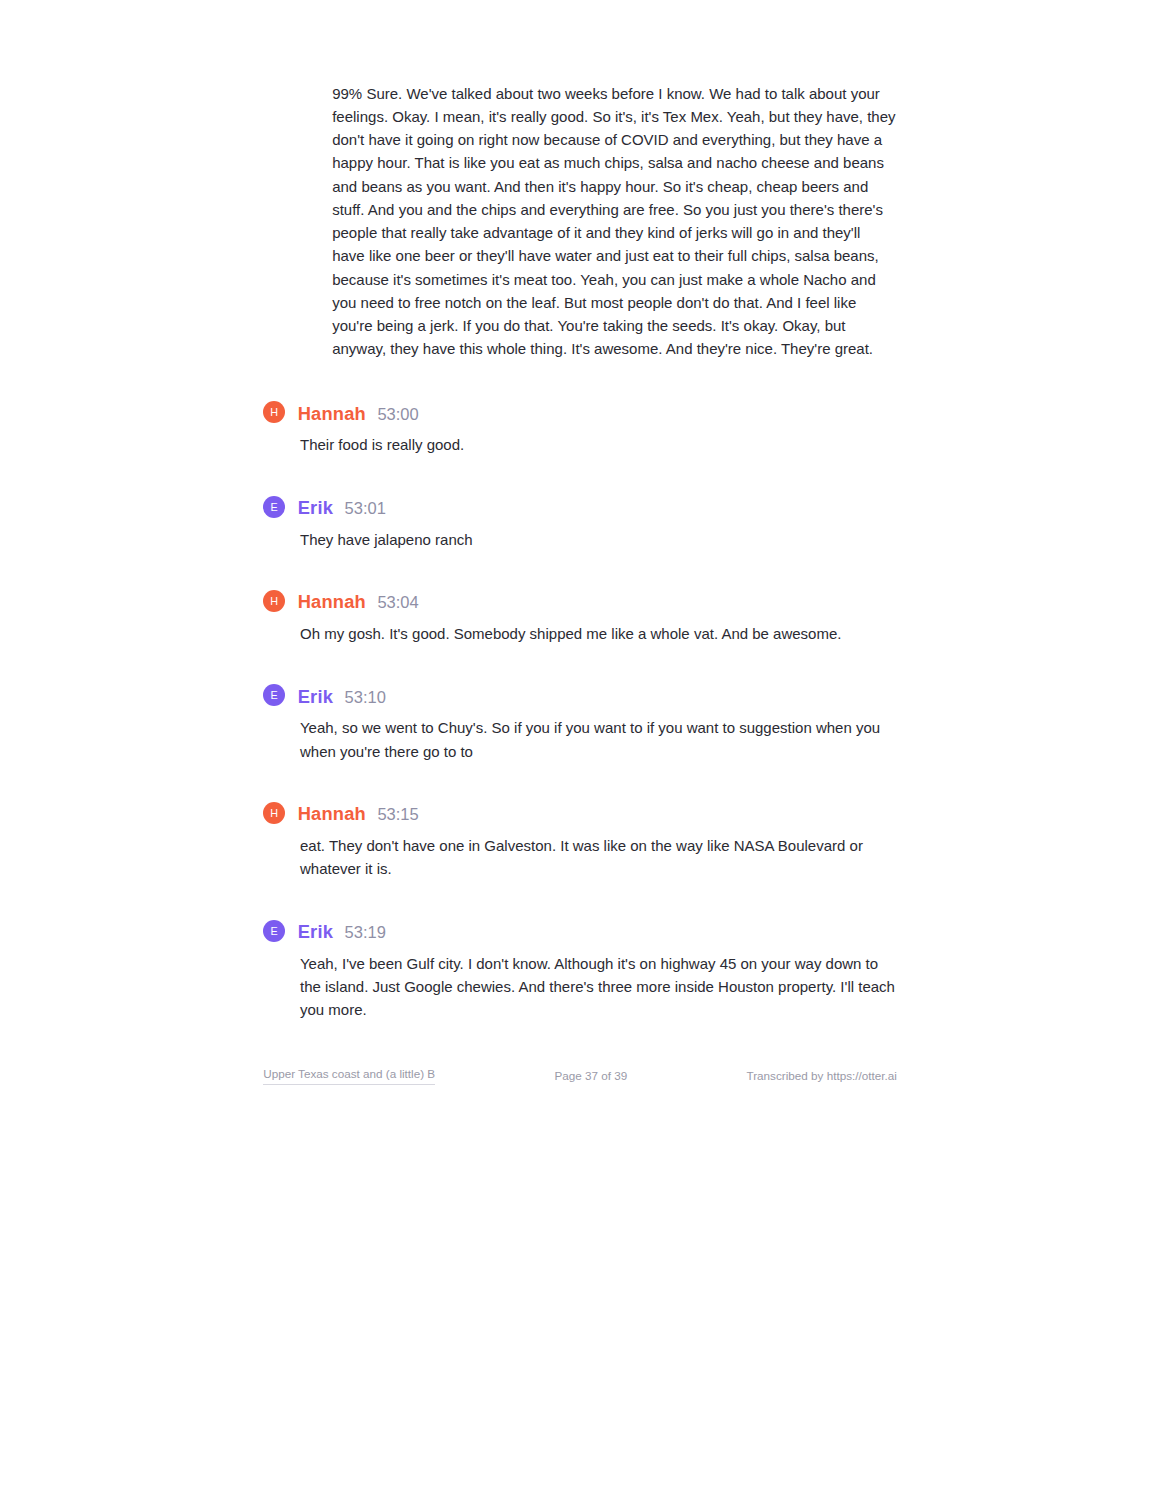99% Sure. We've talked about two weeks before I know. We had to talk about your feelings. Okay. I mean, it's really good. So it's, it's Tex Mex. Yeah, but they have, they don't have it going on right now because of COVID and everything, but they have a happy hour. That is like you eat as much chips, salsa and nacho cheese and beans and beans as you want. And then it's happy hour. So it's cheap, cheap beers and stuff. And you and the chips and everything are free. So you just you there's there's people that really take advantage of it and they kind of jerks will go in and they'll have like one beer or they'll have water and just eat to their full chips, salsa beans, because it's sometimes it's meat too. Yeah, you can just make a whole Nacho and you need to free notch on the leaf. But most people don't do that. And I feel like you're being a jerk. If you do that. You're taking the seeds. It's okay. Okay, but anyway, they have this whole thing. It's awesome. And they're nice. They're great.
H
Hannah 53:00
Their food is really good.
E
Erik 53:01
They have jalapeno ranch
H
Hannah 53:04
Oh my gosh. It's good. Somebody shipped me like a whole vat. And be awesome.
E
Erik 53:10
Yeah, so we went to Chuy's. So if you if you want to if you want to suggestion when you when you're there go to to
H
Hannah 53:15
eat. They don't have one in Galveston. It was like on the way like NASA Boulevard or whatever it is.
E
Erik 53:19
Yeah, I've been Gulf city. I don't know. Although it's on highway 45 on your way down to the island. Just Google chewies. And there's three more inside Houston property. I'll teach you more.
Upper Texas coast and (a little) B
Page 37 of 39
Transcribed by https://otter.ai